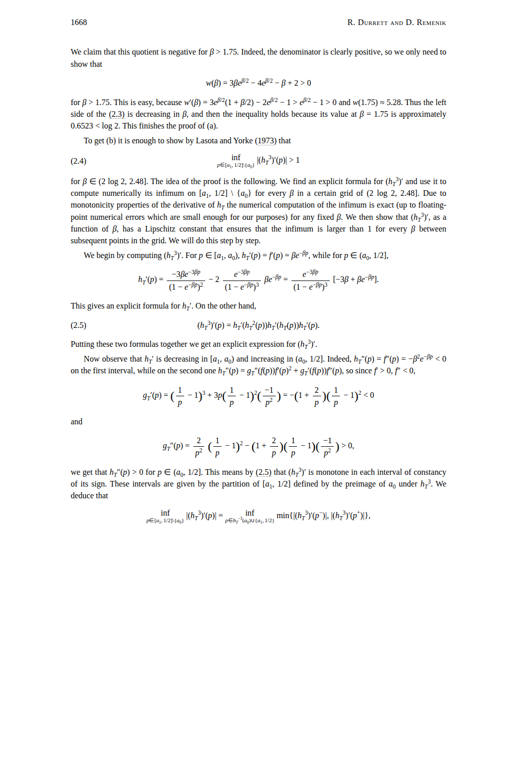1668 R. Durrett and D. Remenik
We claim that this quotient is negative for β > 1.75. Indeed, the denominator is clearly positive, so we only need to show that
w(β) = 3βeβ/2 − 4eβ/2 − β + 2 > 0
for β > 1.75. This is easy, because w′(β) = 3eβ/2(1 + β/2) − 2eβ/2 − 1 > eβ/2 − 1 > 0 and w(1.75) ≈ 5.28. Thus the left side of the (2.3) is decreasing in β, and then the inequality holds because its value at β = 1.75 is approximately 0.6523 < log 2. This finishes the proof of (a).
To get (b) it is enough to show by Lasota and Yorke (1973) that
(2.4) inf p∈[a1, 1/2]\{a0} |(hT3)′(p)| > 1
for β ∈ (2 log 2, 2.48]. The idea of the proof is the following. We find an explicit formula for (hT3)′ and use it to compute numerically its infimum on [a1, 1/2] \ {a0} for every β in a certain grid of (2 log 2, 2.48]. Due to monotonicity properties of the derivative of hT the numerical computation of the infimum is exact (up to floating-point numerical errors which are small enough for our purposes) for any fixed β. We then show that (hT3)′, as a function of β, has a Lipschitz constant that ensures that the infimum is larger than 1 for every β between subsequent points in the grid. We will do this step by step.
We begin by computing (hT3)′. For p ∈ [a1, a0), hT′(p) = f′(p) = βe−βp, while for p ∈ (a0, 1/2],
hT′(p) = −3βe−3βp(1 − e−βp)2 − 2 e−3βp(1 − e−βp)3 βe−βp = e−3βp(1 − e−βp)3 [−3β + βe−βp].
This gives an explicit formula for hT′. On the other hand,
(2.5) (hT3)′(p) = hT′(hT2(p))hT′(hT(p))hT′(p).
Putting these two formulas together we get an explicit expression for (hT3)′.
Now observe that hT′ is decreasing in [a1, a0) and increasing in (a0, 1/2]. Indeed, hT″(p) = f″(p) = −β2e−βp < 0 on the first interval, while on the second one hT″(p) = gT″(f(p))f′(p)2 + gT′(f(p))f″(p), so since f′ > 0, f″ < 0,
gT′(p) = (1 p − 1)3 + 3p(1 p − 1)2(−1 p2) = −(1 + 2 p)(1 p − 1)2 < 0
and
gT″(p) = 2 p2 (1 p − 1)2 − (1 + 2 p)(1 p − 1)(−1 p2) > 0,
we get that hT″(p) > 0 for p ∈ (a0, 1/2]. This means by (2.5) that (hT3)′ is monotone in each interval of constancy of its sign. These intervals are given by the partition of [a1, 1/2] defined by the preimage of a0 under hT3. We deduce that
inf p∈[a1, 1/2]\{a0} |(hT3)′(p)| = inf p∈hT−3(a0)∪{a1, 1/2} min{|(hT3)′(p−)|, |(hT3)′(p+)|},